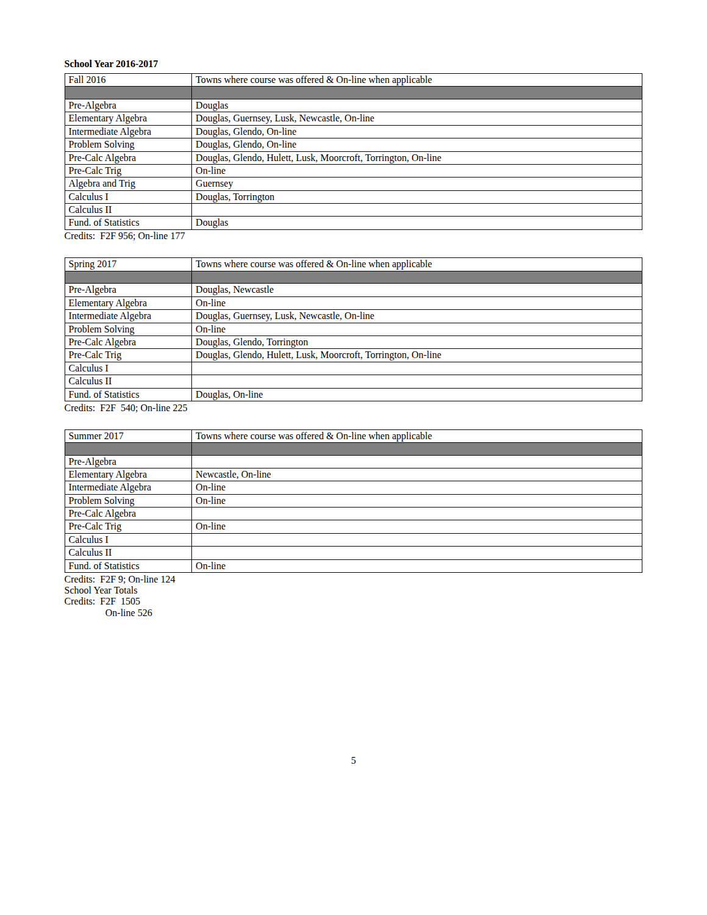School Year 2016-2017
| Fall 2016 | Towns where course was offered & On-line when applicable |
| Pre-Algebra | Douglas |
| Elementary Algebra | Douglas, Guernsey, Lusk, Newcastle, On-line |
| Intermediate Algebra | Douglas, Glendo, On-line |
| Problem Solving | Douglas, Glendo, On-line |
| Pre-Calc Algebra | Douglas, Glendo, Hulett, Lusk, Moorcroft, Torrington, On-line |
| Pre-Calc Trig | On-line |
| Algebra and Trig | Guernsey |
| Calculus I | Douglas, Torrington |
| Calculus II | |
| Fund. of Statistics | Douglas |
Credits: F2F 956; On-line 177
| Spring 2017 | Towns where course was offered & On-line when applicable |
| Pre-Algebra | Douglas, Newcastle |
| Elementary Algebra | On-line |
| Intermediate Algebra | Douglas, Guernsey, Lusk, Newcastle, On-line |
| Problem Solving | On-line |
| Pre-Calc Algebra | Douglas, Glendo, Torrington |
| Pre-Calc Trig | Douglas, Glendo, Hulett, Lusk, Moorcroft, Torrington, On-line |
| Calculus I | |
| Calculus II | |
| Fund. of Statistics | Douglas, On-line |
Credits: F2F 540; On-line 225
| Summer 2017 | Towns where course was offered & On-line when applicable |
| Pre-Algebra | |
| Elementary Algebra | Newcastle, On-line |
| Intermediate Algebra | On-line |
| Problem Solving | On-line |
| Pre-Calc Algebra | |
| Pre-Calc Trig | On-line |
| Calculus I | |
| Calculus II | |
| Fund. of Statistics | On-line |
Credits: F2F 9; On-line 124
School Year Totals
Credits: F2F 1505
On-line 526
5